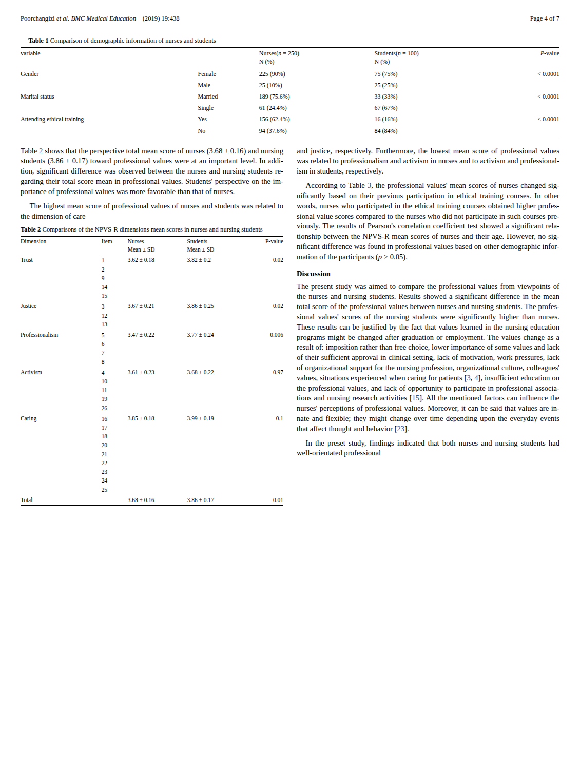Poorchangizi et al. BMC Medical Education (2019) 19:438
Page 4 of 7
Table 1 Comparison of demographic information of nurses and students
| variable | | Nurses( n = 250) N (%) | Students( n = 100) N (%) | P -value |
| --- | --- | --- | --- | --- |
| Gender | Female | 225 (90%) | 75 (75%) | < 0.0001 |
| | Male | 25 (10%) | 25 (25%) | |
| Marital status | Married | 189 (75.6%) | 33 (33%) | < 0.0001 |
| | Single | 61 (24.4%) | 67 (67%) | |
| Attending ethical training | Yes | 156 (62.4%) | 16 (16%) | < 0.0001 |
| | No | 94 (37.6%) | 84 (84%) | |
Table 2 shows that the perspective total mean score of nurses (3.68 ± 0.16) and nursing students (3.86 ± 0.17) toward professional values were at an important level. In addition, significant difference was observed between the nurses and nursing students regarding their total score mean in professional values. Students' perspective on the importance of professional values was more favorable than that of nurses.
The highest mean score of professional values of nurses and students was related to the dimension of care
Table 2 Comparisons of the NPVS-R dimensions mean scores in nurses and nursing students
| Dimension | Item | Nurses Mean ± SD | Students Mean ± SD | P-value |
| --- | --- | --- | --- | --- |
| Trust | 1 2 9 14 15 | 3.62 ± 0.18 | 3.82 ± 0.2 | 0.02 |
| Justice | 3 12 13 | 3.67 ± 0.21 | 3.86 ± 0.25 | 0.02 |
| Professionalism | 5 6 7 8 | 3.47 ± 0.22 | 3.77 ± 0.24 | 0.006 |
| Activism | 4 10 11 19 26 | 3.61 ± 0.23 | 3.68 ± 0.22 | 0.97 |
| Caring | 16 17 18 20 21 22 23 24 25 | 3.85 ± 0.18 | 3.99 ± 0.19 | 0.1 |
| Total | | 3.68 ± 0.16 | 3.86 ± 0.17 | 0.01 |
and justice, respectively. Furthermore, the lowest mean score of professional values was related to professionalism and activism in nurses and to activism and professionalism in students, respectively.
According to Table 3, the professional values' mean scores of nurses changed significantly based on their previous participation in ethical training courses. In other words, nurses who participated in the ethical training courses obtained higher professional value scores compared to the nurses who did not participate in such courses previously. The results of Pearson's correlation coefficient test showed a significant relationship between the NPVS-R mean scores of nurses and their age. However, no significant difference was found in professional values based on other demographic information of the participants (p > 0.05).
Discussion
The present study was aimed to compare the professional values from viewpoints of the nurses and nursing students. Results showed a significant difference in the mean total score of the professional values between nurses and nursing students. The professional values' scores of the nursing students were significantly higher than nurses. These results can be justified by the fact that values learned in the nursing education programs might be changed after graduation or employment. The values change as a result of: imposition rather than free choice, lower importance of some values and lack of their sufficient approval in clinical setting, lack of motivation, work pressures, lack of organizational support for the nursing profession, organizational culture, colleagues' values, situations experienced when caring for patients [3, 4], insufficient education on the professional values, and lack of opportunity to participate in professional associations and nursing research activities [15]. All the mentioned factors can influence the nurses' perceptions of professional values. Moreover, it can be said that values are innate and flexible; they might change over time depending upon the everyday events that affect thought and behavior [23].
In the preset study, findings indicated that both nurses and nursing students had well-orientated professional